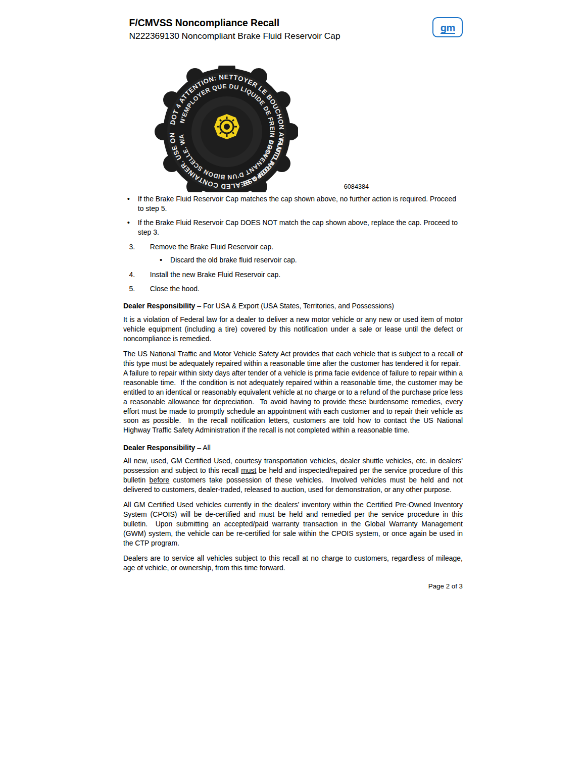gm
F/CMVSS Noncompliance Recall
N222369130 Noncompliant Brake Fluid Reservoir Cap
DOT 4 ATTENTION: NETTOYER LE BOUCHON AVANT LA DEPOSE. FLUID FROM A SEALED CONTAINER. USE ONLY CLEAN FILLER N'EMPLOYER QUE DU LIQUIDE DE FREIN DOT4 PROVENANT D'UN BIDON SCELLE. WARNING: CLEAN CAP BEFORE REMOVING. USE ONLY DOT 4 BRAKE
6084384
If the Brake Fluid Reservoir Cap matches the cap shown above, no further action is required. Proceed to step 5.
If the Brake Fluid Reservoir Cap DOES NOT match the cap shown above, replace the cap. Proceed to step 3.
Remove the Brake Fluid Reservoir cap.
Discard the old brake fluid reservoir cap.
Install the new Brake Fluid Reservoir cap.
Close the hood.
Dealer Responsibility – For USA & Export (USA States, Territories, and Possessions)
It is a violation of Federal law for a dealer to deliver a new motor vehicle or any new or used item of motor vehicle equipment (including a tire) covered by this notification under a sale or lease until the defect or noncompliance is remedied.
The US National Traffic and Motor Vehicle Safety Act provides that each vehicle that is subject to a recall of this type must be adequately repaired within a reasonable time after the customer has tendered it for repair. A failure to repair within sixty days after tender of a vehicle is prima facie evidence of failure to repair within a reasonable time. If the condition is not adequately repaired within a reasonable time, the customer may be entitled to an identical or reasonably equivalent vehicle at no charge or to a refund of the purchase price less a reasonable allowance for depreciation. To avoid having to provide these burdensome remedies, every effort must be made to promptly schedule an appointment with each customer and to repair their vehicle as soon as possible. In the recall notification letters, customers are told how to contact the US National Highway Traffic Safety Administration if the recall is not completed within a reasonable time.
Dealer Responsibility – All
All new, used, GM Certified Used, courtesy transportation vehicles, dealer shuttle vehicles, etc. in dealers' possession and subject to this recall must be held and inspected/repaired per the service procedure of this bulletin before customers take possession of these vehicles. Involved vehicles must be held and not delivered to customers, dealer-traded, released to auction, used for demonstration, or any other purpose.
All GM Certified Used vehicles currently in the dealers’ inventory within the Certified Pre-Owned Inventory System (CPOIS) will be de-certified and must be held and remedied per the service procedure in this bulletin. Upon submitting an accepted/paid warranty transaction in the Global Warranty Management (GWM) system, the vehicle can be re-certified for sale within the CPOIS system, or once again be used in the CTP program.
Dealers are to service all vehicles subject to this recall at no charge to customers, regardless of mileage, age of vehicle, or ownership, from this time forward.
Page 2 of 3